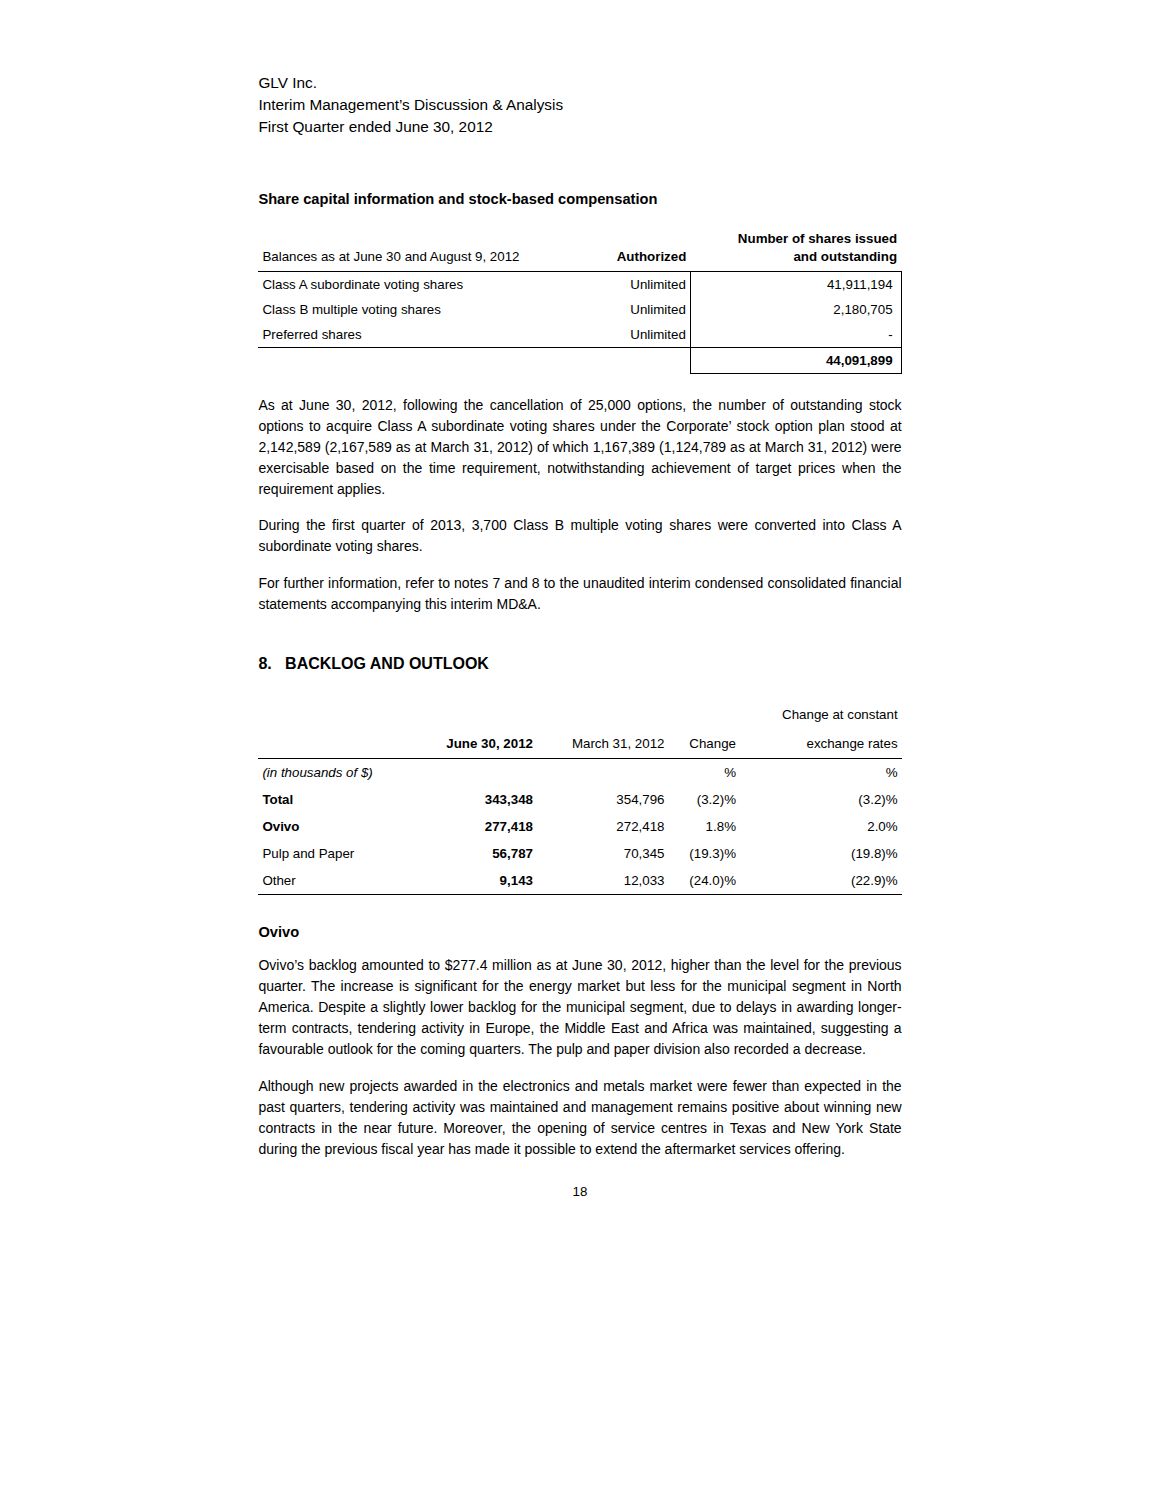GLV Inc.
Interim Management’s Discussion & Analysis
First Quarter ended June 30, 2012
Share capital information and stock-based compensation
| Balances as at June 30 and August 9, 2012 | Authorized | Number of shares issued and outstanding |
| --- | --- | --- |
| Class A subordinate voting shares | Unlimited | 41,911,194 |
| Class B multiple voting shares | Unlimited | 2,180,705 |
| Preferred shares | Unlimited | - |
| | | 44,091,899 |
As at June 30, 2012, following the cancellation of 25,000 options, the number of outstanding stock options to acquire Class A subordinate voting shares under the Corporate’ stock option plan stood at 2,142,589 (2,167,589 as at March 31, 2012) of which 1,167,389 (1,124,789 as at March 31, 2012) were exercisable based on the time requirement, notwithstanding achievement of target prices when the requirement applies.
During the first quarter of 2013, 3,700 Class B multiple voting shares were converted into Class A subordinate voting shares.
For further information, refer to notes 7 and 8 to the unaudited interim condensed consolidated financial statements accompanying this interim MD&A.
8. BACKLOG AND OUTLOOK
| | | | | Change at constant |
| --- | --- | --- | --- | --- |
| | June 30, 2012 | March 31, 2012 | Change | exchange rates |
| (in thousands of $) | | | % | % |
| Total | 343,348 | 354,796 | (3.2)% | (3.2)% |
| Ovivo | 277,418 | 272,418 | 1.8% | 2.0% |
| Pulp and Paper | 56,787 | 70,345 | (19.3)% | (19.8)% |
| Other | 9,143 | 12,033 | (24.0)% | (22.9)% |
Ovivo
Ovivo’s backlog amounted to $277.4 million as at June 30, 2012, higher than the level for the previous quarter. The increase is significant for the energy market but less for the municipal segment in North America. Despite a slightly lower backlog for the municipal segment, due to delays in awarding longer-term contracts, tendering activity in Europe, the Middle East and Africa was maintained, suggesting a favourable outlook for the coming quarters. The pulp and paper division also recorded a decrease.
Although new projects awarded in the electronics and metals market were fewer than expected in the past quarters, tendering activity was maintained and management remains positive about winning new contracts in the near future. Moreover, the opening of service centres in Texas and New York State during the previous fiscal year has made it possible to extend the aftermarket services offering.
18